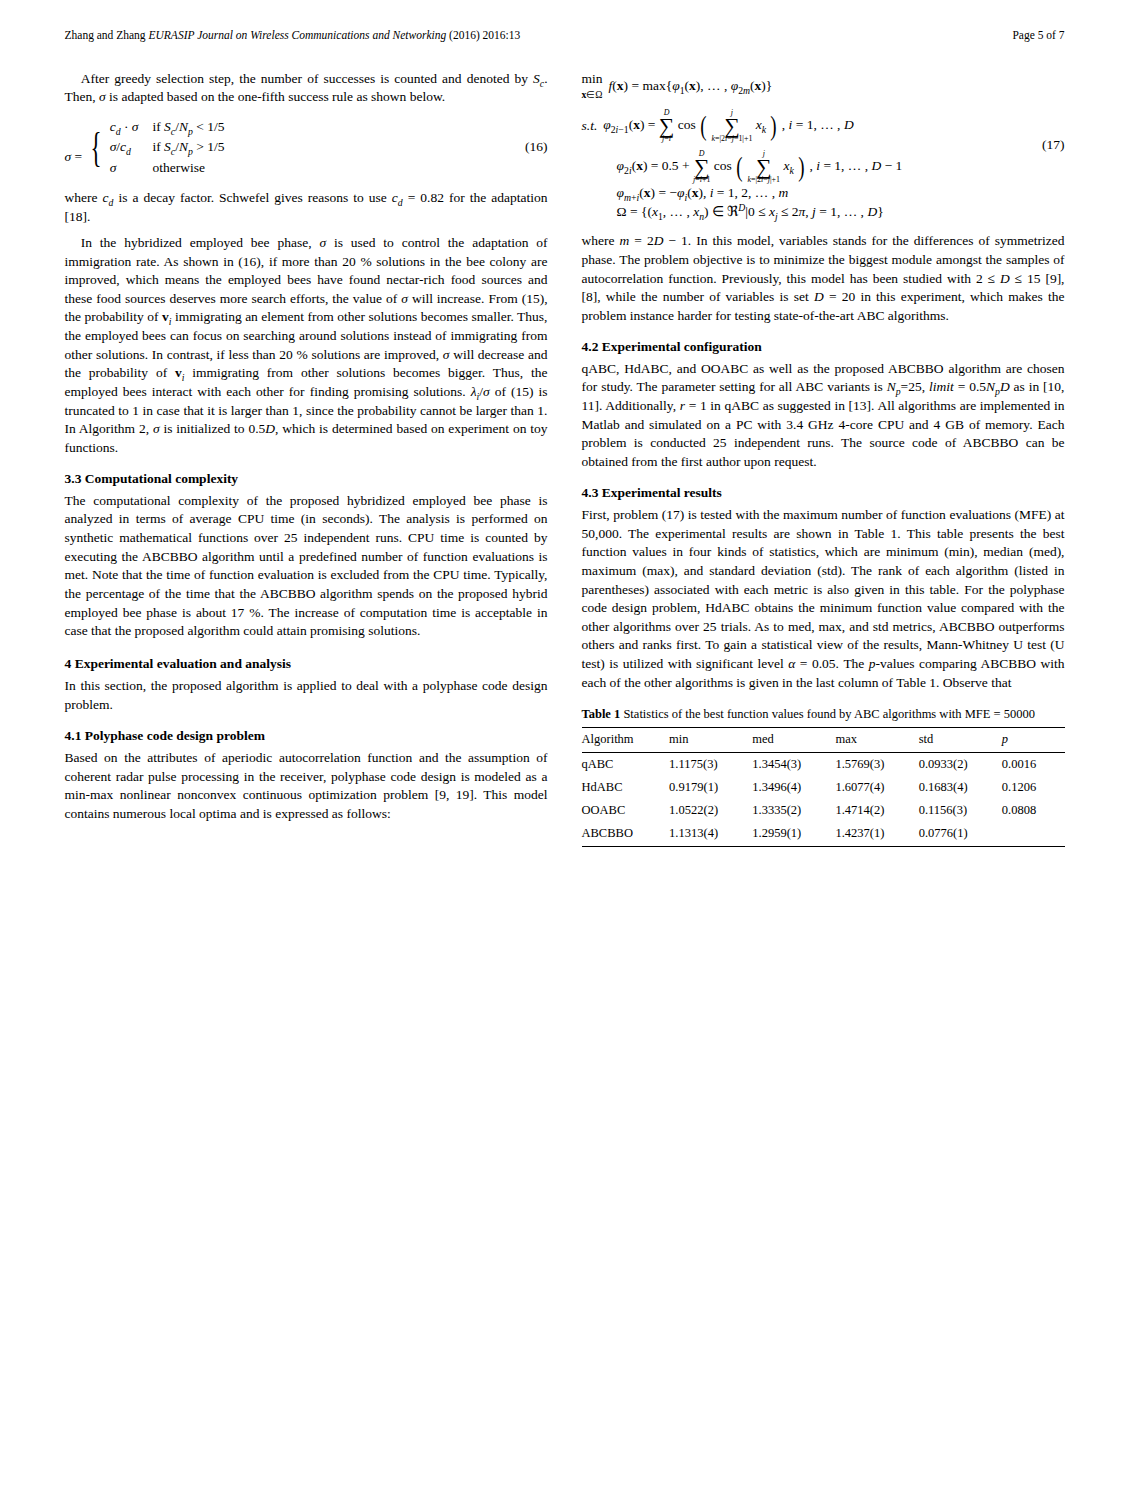Zhang and Zhang EURASIP Journal on Wireless Communications and Networking (2016) 2016:13
Page 5 of 7
After greedy selection step, the number of successes is counted and denoted by Sc. Then, σ is adapted based on the one-fifth success rule as shown below.
σ = {
| c d · σ | if S c / N p < 1/5 |
| σ / c d | if S c / N p > 1/5 |
| σ | otherwise |
(16)
where cd is a decay factor. Schwefel gives reasons to use cd = 0.82 for the adaptation [18].
In the hybridized employed bee phase, σ is used to control the adaptation of immigration rate. As shown in (16), if more than 20 % solutions in the bee colony are improved, which means the employed bees have found nectar-rich food sources and these food sources deserves more search efforts, the value of σ will increase. From (15), the probability of vi immigrating an element from other solutions becomes smaller. Thus, the employed bees can focus on searching around solutions instead of immigrating from other solutions. In contrast, if less than 20 % solutions are improved, σ will decrease and the probability of vi immigrating from other solutions becomes bigger. Thus, the employed bees interact with each other for finding promising solutions. λi/σ of (15) is truncated to 1 in case that it is larger than 1, since the probability cannot be larger than 1. In Algorithm 2, σ is initialized to 0.5D, which is determined based on experiment on toy functions.
3.3 Computational complexity
The computational complexity of the proposed hybridized employed bee phase is analyzed in terms of average CPU time (in seconds). The analysis is performed on synthetic mathematical functions over 25 independent runs. CPU time is counted by executing the ABCBBO algorithm until a predefined number of function evaluations is met. Note that the time of function evaluation is excluded from the CPU time. Typically, the percentage of the time that the ABCBBO algorithm spends on the proposed hybrid employed bee phase is about 17 %. The increase of computation time is acceptable in case that the proposed algorithm could attain promising solutions.
4 Experimental evaluation and analysis
In this section, the proposed algorithm is applied to deal with a polyphase code design problem.
4.1 Polyphase code design problem
Based on the attributes of aperiodic autocorrelation function and the assumption of coherent radar pulse processing in the receiver, polyphase code design is modeled as a min-max nonlinear nonconvex continuous optimization problem [9, 19]. This model contains numerous local optima and is expressed as follows:
min
x∈Ω
f(x) = max{φ1(x), … , φ2m(x)}
s.t. φ2i−1(x) = D ∑ j=i cos ( j ∑ k=|2i−j−1|+1 xk ) , i = 1, … , D
φ2i(x) = 0.5 + D ∑ j=i+1 cos ( j ∑ k=|2i−j|+1 xk ) , i = 1, … , D − 1
φm+i(x) = −φi(x), i = 1, 2, … , m
Ω = {(x1, … , xn) ∈ ℜD|0 ≤ xj ≤ 2π, j = 1, … , D}
(17)
where m = 2D − 1. In this model, variables stands for the differences of symmetrized phase. The problem objective is to minimize the biggest module amongst the samples of autocorrelation function. Previously, this model has been studied with 2 ≤ D ≤ 15 [9], [8], while the number of variables is set D = 20 in this experiment, which makes the problem instance harder for testing state-of-the-art ABC algorithms.
4.2 Experimental configuration
qABC, HdABC, and OOABC as well as the proposed ABCBBO algorithm are chosen for study. The parameter setting for all ABC variants is Np=25, limit = 0.5NpD as in [10, 11]. Additionally, r = 1 in qABC as suggested in [13]. All algorithms are implemented in Matlab and simulated on a PC with 3.4 GHz 4-core CPU and 4 GB of memory. Each problem is conducted 25 independent runs. The source code of ABCBBO can be obtained from the first author upon request.
4.3 Experimental results
First, problem (17) is tested with the maximum number of function evaluations (MFE) at 50,000. The experimental results are shown in Table 1. This table presents the best function values in four kinds of statistics, which are minimum (min), median (med), maximum (max), and standard deviation (std). The rank of each algorithm (listed in parentheses) associated with each metric is also given in this table. For the polyphase code design problem, HdABC obtains the minimum function value compared with the other algorithms over 25 trials. As to med, max, and std metrics, ABCBBO outperforms others and ranks first. To gain a statistical view of the results, Mann-Whitney U test (U test) is utilized with significant level α = 0.05. The p-values comparing ABCBBO with each of the other algorithms is given in the last column of Table 1. Observe that
Table 1 Statistics of the best function values found by ABC algorithms with MFE = 50000
| Algorithm | min | med | max | std | p |
| --- | --- | --- | --- | --- | --- |
| qABC | 1.1175(3) | 1.3454(3) | 1.5769(3) | 0.0933(2) | 0.0016 |
| HdABC | 0.9179(1) | 1.3496(4) | 1.6077(4) | 0.1683(4) | 0.1206 |
| OOABC | 1.0522(2) | 1.3335(2) | 1.4714(2) | 0.1156(3) | 0.0808 |
| ABCBBO | 1.1313(4) | 1.2959(1) | 1.4237(1) | 0.0776(1) | |